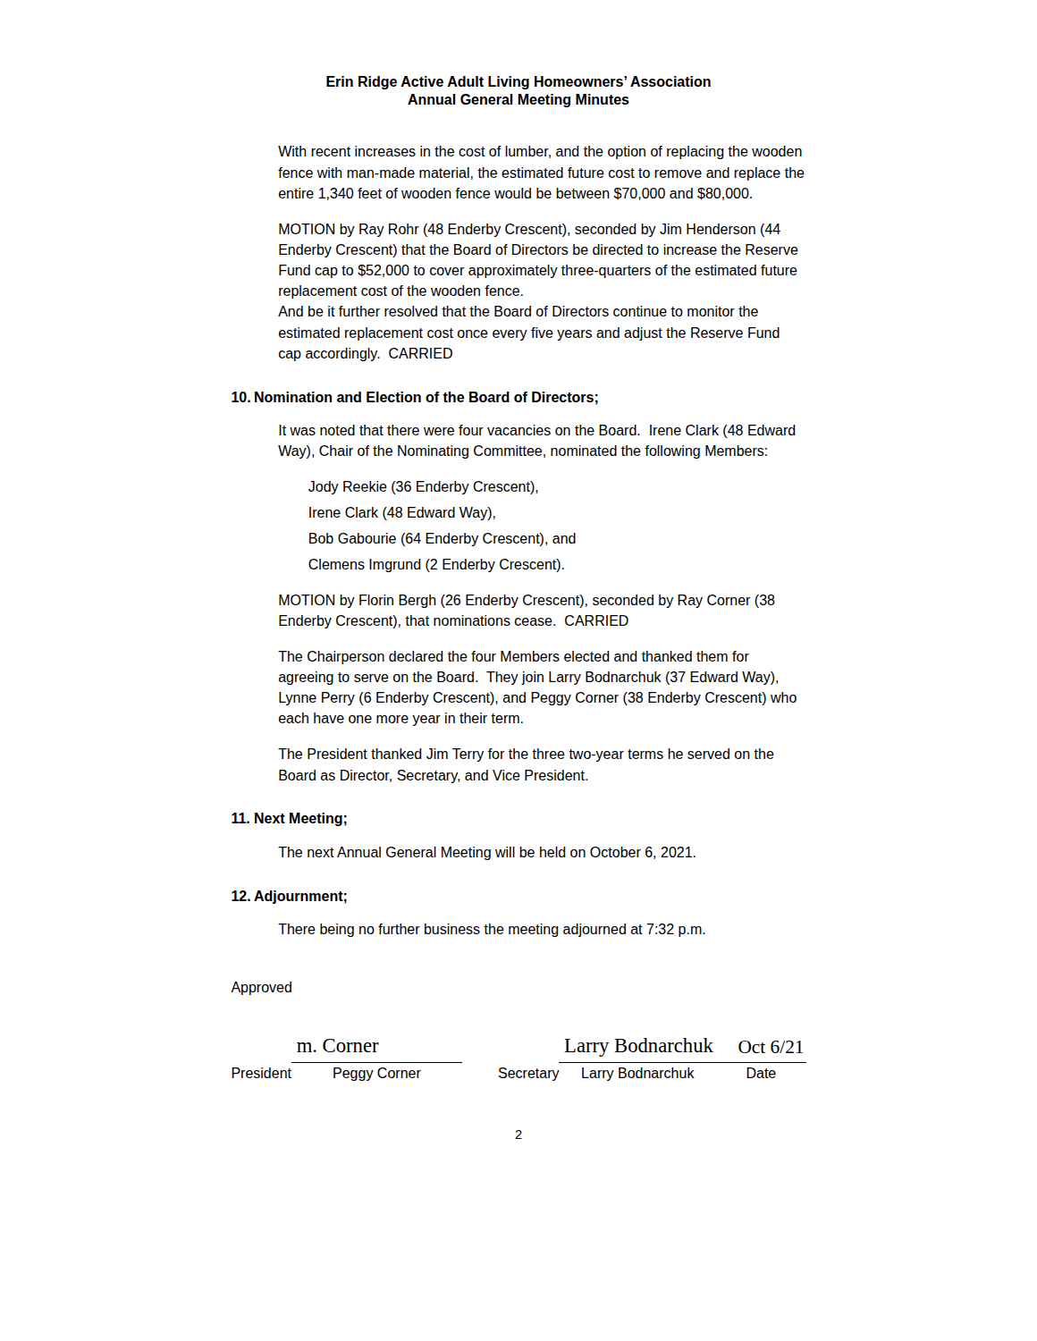Erin Ridge Active Adult Living Homeowners’ Association
Annual General Meeting Minutes
With recent increases in the cost of lumber, and the option of replacing the wooden fence with man-made material, the estimated future cost to remove and replace the entire 1,340 feet of wooden fence would be between $70,000 and $80,000.
MOTION by Ray Rohr (48 Enderby Crescent), seconded by Jim Henderson (44 Enderby Crescent) that the Board of Directors be directed to increase the Reserve Fund cap to $52,000 to cover approximately three-quarters of the estimated future replacement cost of the wooden fence.
And be it further resolved that the Board of Directors continue to monitor the estimated replacement cost once every five years and adjust the Reserve Fund cap accordingly. CARRIED
10. Nomination and Election of the Board of Directors;
It was noted that there were four vacancies on the Board. Irene Clark (48 Edward Way), Chair of the Nominating Committee, nominated the following Members:
Jody Reekie (36 Enderby Crescent),
Irene Clark (48 Edward Way),
Bob Gabourie (64 Enderby Crescent), and
Clemens Imgrund (2 Enderby Crescent).
MOTION by Florin Bergh (26 Enderby Crescent), seconded by Ray Corner (38 Enderby Crescent), that nominations cease. CARRIED
The Chairperson declared the four Members elected and thanked them for agreeing to serve on the Board. They join Larry Bodnarchuk (37 Edward Way), Lynne Perry (6 Enderby Crescent), and Peggy Corner (38 Enderby Crescent) who each have one more year in their term.
The President thanked Jim Terry for the three two-year terms he served on the Board as Director, Secretary, and Vice President.
11. Next Meeting;
The next Annual General Meeting will be held on October 6, 2021.
12. Adjournment;
There being no further business the meeting adjourned at 7:32 p.m.
Approved
| | m. Corner | | | Larry Bodnarchuk | Oct 6/21 |
| President | Peggy Corner | | Secretary | Larry Bodnarchuk | Date |
2